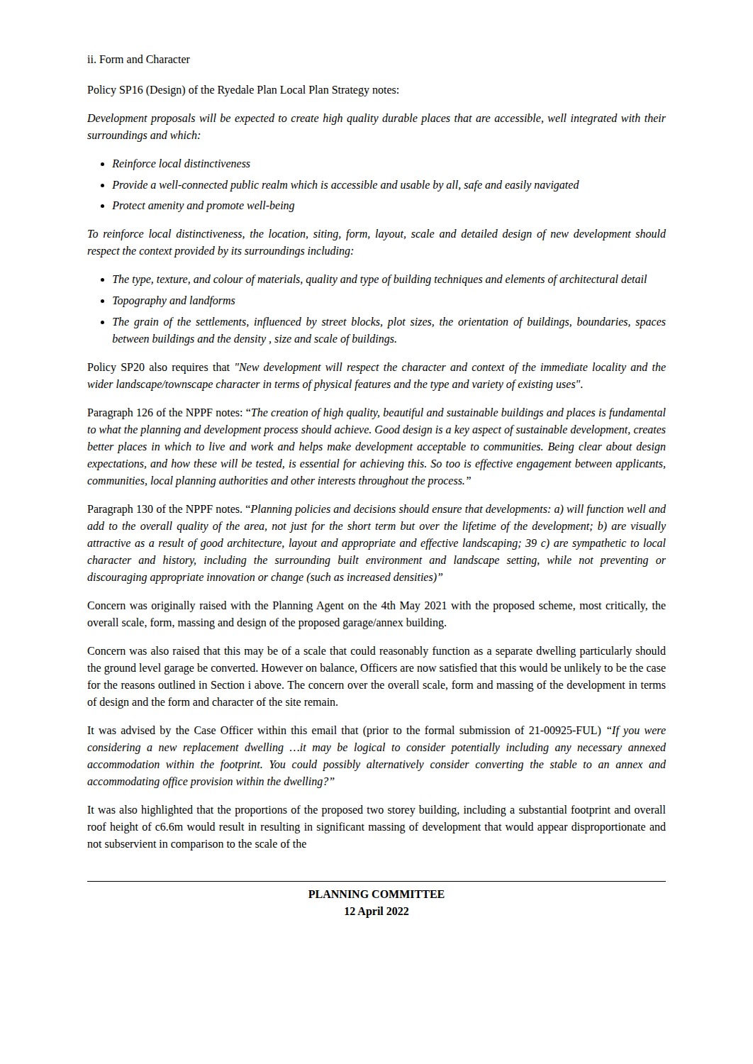ii. Form and Character
Policy SP16 (Design) of the Ryedale Plan Local Plan Strategy notes:
Development proposals will be expected to create high quality durable places that are accessible, well integrated with their surroundings and which:
Reinforce local distinctiveness
Provide a well-connected public realm which is accessible and usable by all, safe and easily navigated
Protect amenity and promote well-being
To reinforce local distinctiveness, the location, siting, form, layout, scale and detailed design of new development should respect the context provided by its surroundings including:
The type, texture, and colour of materials, quality and type of building techniques and elements of architectural detail
Topography and landforms
The grain of the settlements, influenced by street blocks, plot sizes, the orientation of buildings, boundaries, spaces between buildings and the density , size and scale of buildings.
Policy SP20 also requires that "New development will respect the character and context of the immediate locality and the wider landscape/townscape character in terms of physical features and the type and variety of existing uses".
Paragraph 126 of the NPPF notes: “The creation of high quality, beautiful and sustainable buildings and places is fundamental to what the planning and development process should achieve. Good design is a key aspect of sustainable development, creates better places in which to live and work and helps make development acceptable to communities. Being clear about design expectations, and how these will be tested, is essential for achieving this. So too is effective engagement between applicants, communities, local planning authorities and other interests throughout the process.”
Paragraph 130 of the NPPF notes. “Planning policies and decisions should ensure that developments: a) will function well and add to the overall quality of the area, not just for the short term but over the lifetime of the development; b) are visually attractive as a result of good architecture, layout and appropriate and effective landscaping; 39 c) are sympathetic to local character and history, including the surrounding built environment and landscape setting, while not preventing or discouraging appropriate innovation or change (such as increased densities)”
Concern was originally raised with the Planning Agent on the 4th May 2021 with the proposed scheme, most critically, the overall scale, form, massing and design of the proposed garage/annex building.
Concern was also raised that this may be of a scale that could reasonably function as a separate dwelling particularly should the ground level garage be converted. However on balance, Officers are now satisfied that this would be unlikely to be the case for the reasons outlined in Section i above. The concern over the overall scale, form and massing of the development in terms of design and the form and character of the site remain.
It was advised by the Case Officer within this email that (prior to the formal submission of 21-00925-FUL) “If you were considering a new replacement dwelling …it may be logical to consider potentially including any necessary annexed accommodation within the footprint. You could possibly alternatively consider converting the stable to an annex and accommodating office provision within the dwelling?”
It was also highlighted that the proportions of the proposed two storey building, including a substantial footprint and overall roof height of c6.6m would result in resulting in significant massing of development that would appear disproportionate and not subservient in comparison to the scale of the
PLANNING COMMITTEE
12 April 2022